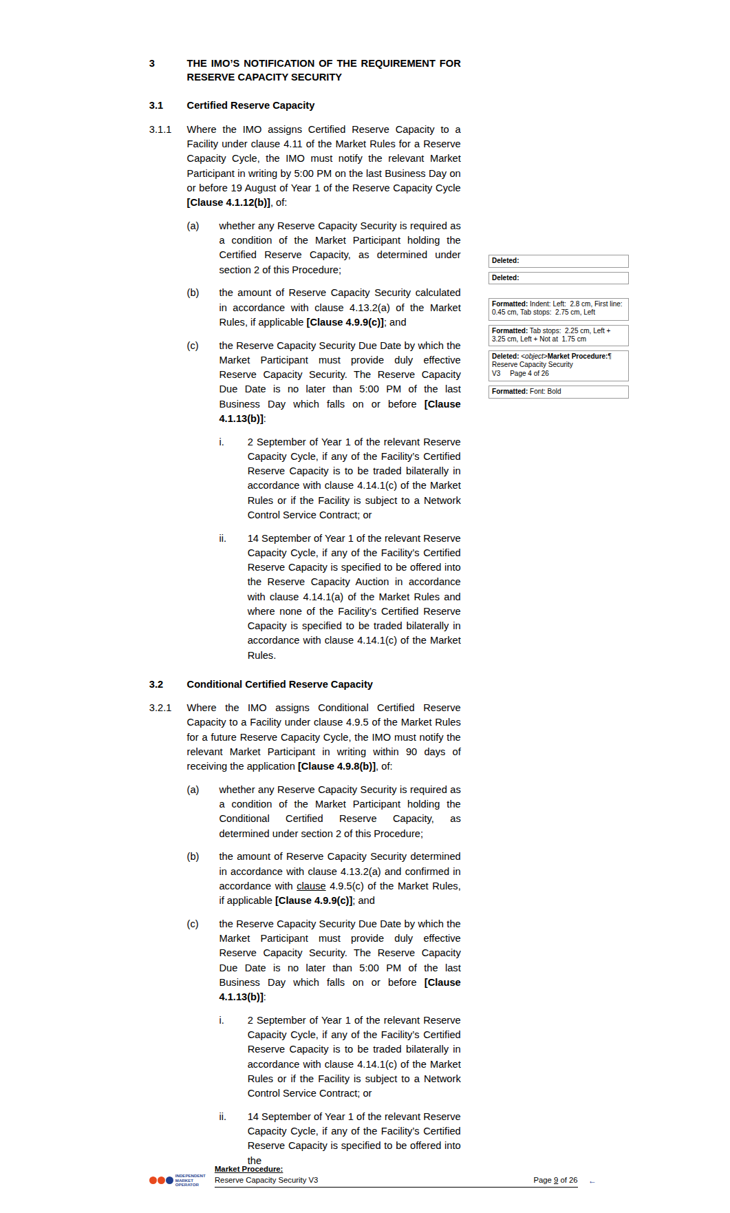3 THE IMO’S NOTIFICATION OF THE REQUIREMENT FOR RESERVE CAPACITY SECURITY
3.1 Certified Reserve Capacity
3.1.1
Where the IMO assigns Certified Reserve Capacity to a Facility under clause 4.11 of the Market Rules for a Reserve Capacity Cycle, the IMO must notify the relevant Market Participant in writing by 5:00 PM on the last Business Day on or before 19 August of Year 1 of the Reserve Capacity Cycle [Clause 4.1.12(b)], of:
(a) whether any Reserve Capacity Security is required as a condition of the Market Participant holding the Certified Reserve Capacity, as determined under section 2 of this Procedure;
(b) the amount of Reserve Capacity Security calculated in accordance with clause 4.13.2(a) of the Market Rules, if applicable [Clause 4.9.9(c)]; and
(c) the Reserve Capacity Security Due Date by which the Market Participant must provide duly effective Reserve Capacity Security. The Reserve Capacity Due Date is no later than 5:00 PM of the last Business Day which falls on or before [Clause 4.1.13(b)]:
i. 2 September of Year 1 of the relevant Reserve Capacity Cycle, if any of the Facility’s Certified Reserve Capacity is to be traded bilaterally in accordance with clause 4.14.1(c) of the Market Rules or if the Facility is subject to a Network Control Service Contract; or
ii. 14 September of Year 1 of the relevant Reserve Capacity Cycle, if any of the Facility’s Certified Reserve Capacity is specified to be offered into the Reserve Capacity Auction in accordance with clause 4.14.1(a) of the Market Rules and where none of the Facility’s Certified Reserve Capacity is specified to be traded bilaterally in accordance with clause 4.14.1(c) of the Market Rules.
3.2 Conditional Certified Reserve Capacity
3.2.1
Where the IMO assigns Conditional Certified Reserve Capacity to a Facility under clause 4.9.5 of the Market Rules for a future Reserve Capacity Cycle, the IMO must notify the relevant Market Participant in writing within 90 days of receiving the application [Clause 4.9.8(b)], of:
(a) whether any Reserve Capacity Security is required as a condition of the Market Participant holding the Conditional Certified Reserve Capacity, as determined under section 2 of this Procedure;
(b) the amount of Reserve Capacity Security determined in accordance with clause 4.13.2(a) and confirmed in accordance with clause 4.9.5(c) of the Market Rules, if applicable [Clause 4.9.9(c)]; and
(c) the Reserve Capacity Security Due Date by which the Market Participant must provide duly effective Reserve Capacity Security. The Reserve Capacity Due Date is no later than 5:00 PM of the last Business Day which falls on or before [Clause 4.1.13(b)]:
i. 2 September of Year 1 of the relevant Reserve Capacity Cycle, if any of the Facility’s Certified Reserve Capacity is to be traded bilaterally in accordance with clause 4.14.1(c) of the Market Rules or if the Facility is subject to a Network Control Service Contract; or
ii. 14 September of Year 1 of the relevant Reserve Capacity Cycle, if any of the Facility’s Certified Reserve Capacity is specified to be offered into the
Deleted:
Deleted:
Formatted: Indent: Left: 2.8 cm, First line: 0.45 cm, Tab stops: 2.75 cm, Left
Formatted: Tab stops: 2.25 cm, Left + 3.25 cm, Left + Not at 1.75 cm
Deleted: <object>Market Procedure:¶
Reserve Capacity Security
V3 Page 4 of 26
Formatted: Font: Bold
Independent
Market
Operator
Market Procedure:
Reserve Capacity Security V3 Page 9 of 26
←